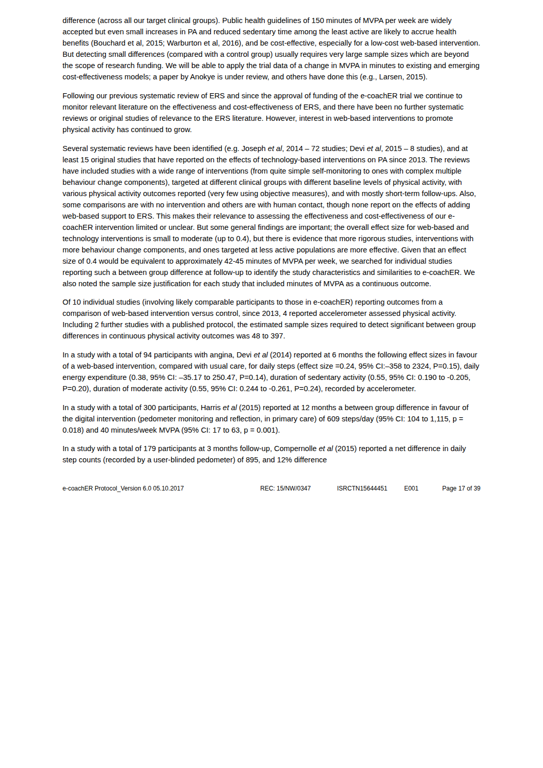difference (across all our target clinical groups). Public health guidelines of 150 minutes of MVPA per week are widely accepted but even small increases in PA and reduced sedentary time among the least active are likely to accrue health benefits (Bouchard et al, 2015; Warburton et al, 2016), and be cost-effective, especially for a low-cost web-based intervention. But detecting small differences (compared with a control group) usually requires very large sample sizes which are beyond the scope of research funding. We will be able to apply the trial data of a change in MVPA in minutes to existing and emerging cost-effectiveness models; a paper by Anokye is under review, and others have done this (e.g., Larsen, 2015).
Following our previous systematic review of ERS and since the approval of funding of the e-coachER trial we continue to monitor relevant literature on the effectiveness and cost-effectiveness of ERS, and there have been no further systematic reviews or original studies of relevance to the ERS literature. However, interest in web-based interventions to promote physical activity has continued to grow.
Several systematic reviews have been identified (e.g. Joseph et al, 2014 – 72 studies; Devi et al, 2015 – 8 studies), and at least 15 original studies that have reported on the effects of technology-based interventions on PA since 2013. The reviews have included studies with a wide range of interventions (from quite simple self-monitoring to ones with complex multiple behaviour change components), targeted at different clinical groups with different baseline levels of physical activity, with various physical activity outcomes reported (very few using objective measures), and with mostly short-term follow-ups. Also, some comparisons are with no intervention and others are with human contact, though none report on the effects of adding web-based support to ERS. This makes their relevance to assessing the effectiveness and cost-effectiveness of our e-coachER intervention limited or unclear. But some general findings are important; the overall effect size for web-based and technology interventions is small to moderate (up to 0.4), but there is evidence that more rigorous studies, interventions with more behaviour change components, and ones targeted at less active populations are more effective. Given that an effect size of 0.4 would be equivalent to approximately 42-45 minutes of MVPA per week, we searched for individual studies reporting such a between group difference at follow-up to identify the study characteristics and similarities to e-coachER. We also noted the sample size justification for each study that included minutes of MVPA as a continuous outcome.
Of 10 individual studies (involving likely comparable participants to those in e-coachER) reporting outcomes from a comparison of web-based intervention versus control, since 2013, 4 reported accelerometer assessed physical activity. Including 2 further studies with a published protocol, the estimated sample sizes required to detect significant between group differences in continuous physical activity outcomes was 48 to 397.
In a study with a total of 94 participants with angina, Devi et al (2014) reported at 6 months the following effect sizes in favour of a web-based intervention, compared with usual care, for daily steps (effect size =0.24, 95% CI:–358 to 2324, P=0.15), daily energy expenditure (0.38, 95% CI: –35.17 to 250.47, P=0.14), duration of sedentary activity (0.55, 95% CI: 0.190 to -0.205, P=0.20), duration of moderate activity (0.55, 95% CI: 0.244 to -0.261, P=0.24), recorded by accelerometer.
In a study with a total of 300 participants, Harris et al (2015) reported at 12 months a between group difference in favour of the digital intervention (pedometer monitoring and reflection, in primary care) of 609 steps/day (95% CI: 104 to 1,115, p = 0.018) and 40 minutes/week MVPA (95% CI: 17 to 63, p = 0.001).
In a study with a total of 179 participants at 3 months follow-up, Compernolle et al (2015) reported a net difference in daily step counts (recorded by a user-blinded pedometer) of 895, and 12% difference
| e-coachER Protocol_Version 6.0 05.10.2017 | REC: 15/NW/0347 | ISRCTN15644451 | E001 | Page 17 of 39 |